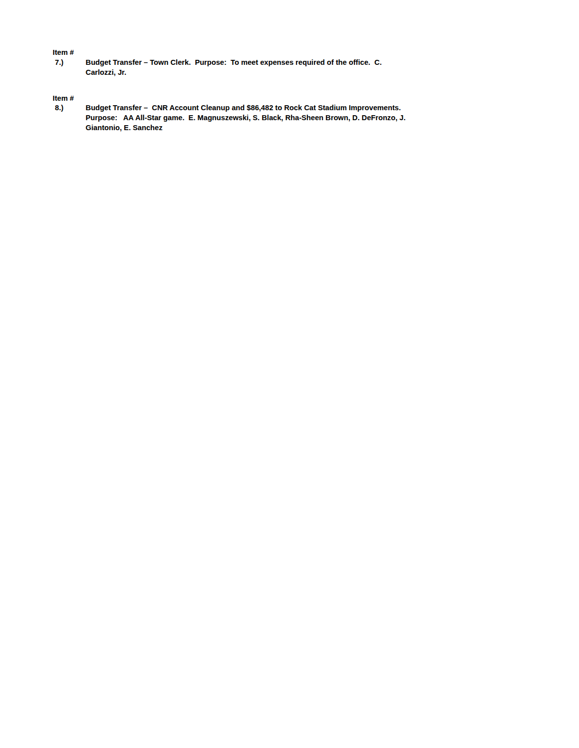Item #
7.)
Budget Transfer – Town Clerk. Purpose: To meet expenses required of the office. C. Carlozzi, Jr.
Item #
8.)
Budget Transfer – CNR Account Cleanup and $86,482 to Rock Cat Stadium Improvements. Purpose: AA All-Star game. E. Magnuszewski, S. Black, Rha-Sheen Brown, D. DeFronzo, J. Giantonio, E. Sanchez